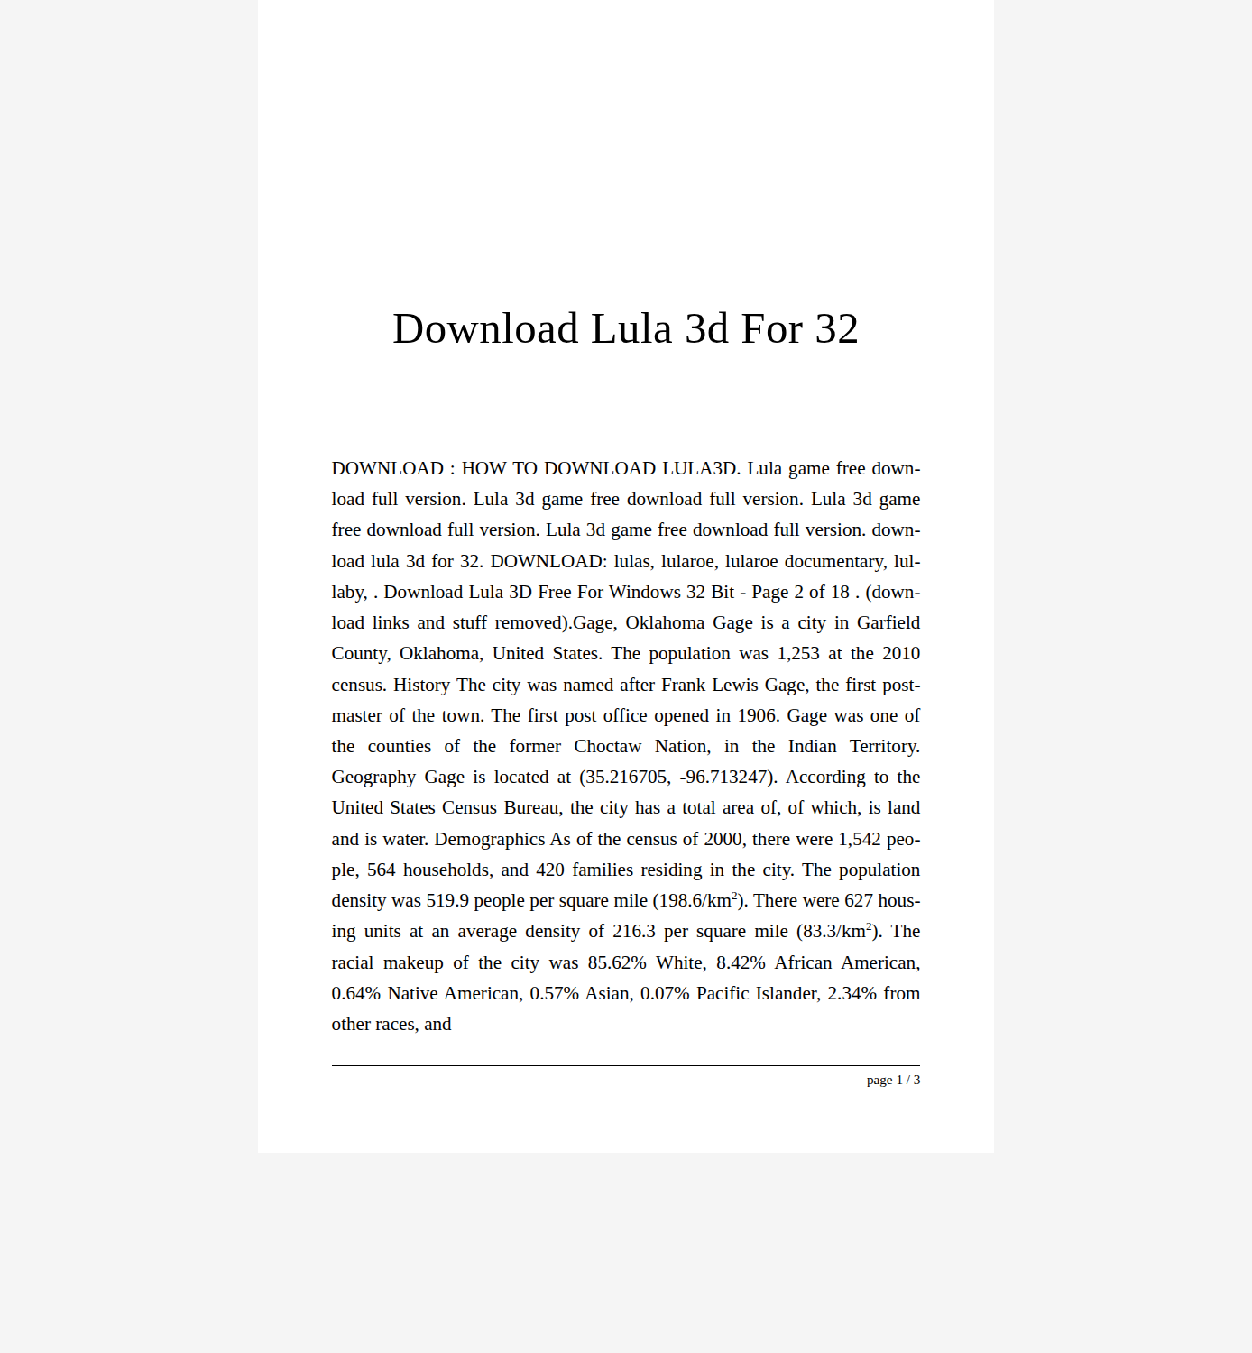Download Lula 3d For 32
DOWNLOAD : HOW TO DOWNLOAD LULA3D. Lula game free download full version. Lula 3d game free download full version. Lula 3d game free download full version. Lula 3d game free download full version. download lula 3d for 32. DOWNLOAD: lulas, lularoe, lularoe documentary, lullaby, . Download Lula 3D Free For Windows 32 Bit - Page 2 of 18 . (download links and stuff removed).Gage, Oklahoma Gage is a city in Garfield County, Oklahoma, United States. The population was 1,253 at the 2010 census. History The city was named after Frank Lewis Gage, the first postmaster of the town. The first post office opened in 1906. Gage was one of the counties of the former Choctaw Nation, in the Indian Territory. Geography Gage is located at (35.216705, -96.713247). According to the United States Census Bureau, the city has a total area of, of which, is land and is water. Demographics As of the census of 2000, there were 1,542 people, 564 households, and 420 families residing in the city. The population density was 519.9 people per square mile (198.6/km2). There were 627 housing units at an average density of 216.3 per square mile (83.3/km2). The racial makeup of the city was 85.62% White, 8.42% African American, 0.64% Native American, 0.57% Asian, 0.07% Pacific Islander, 2.34% from other races, and
page 1 / 3